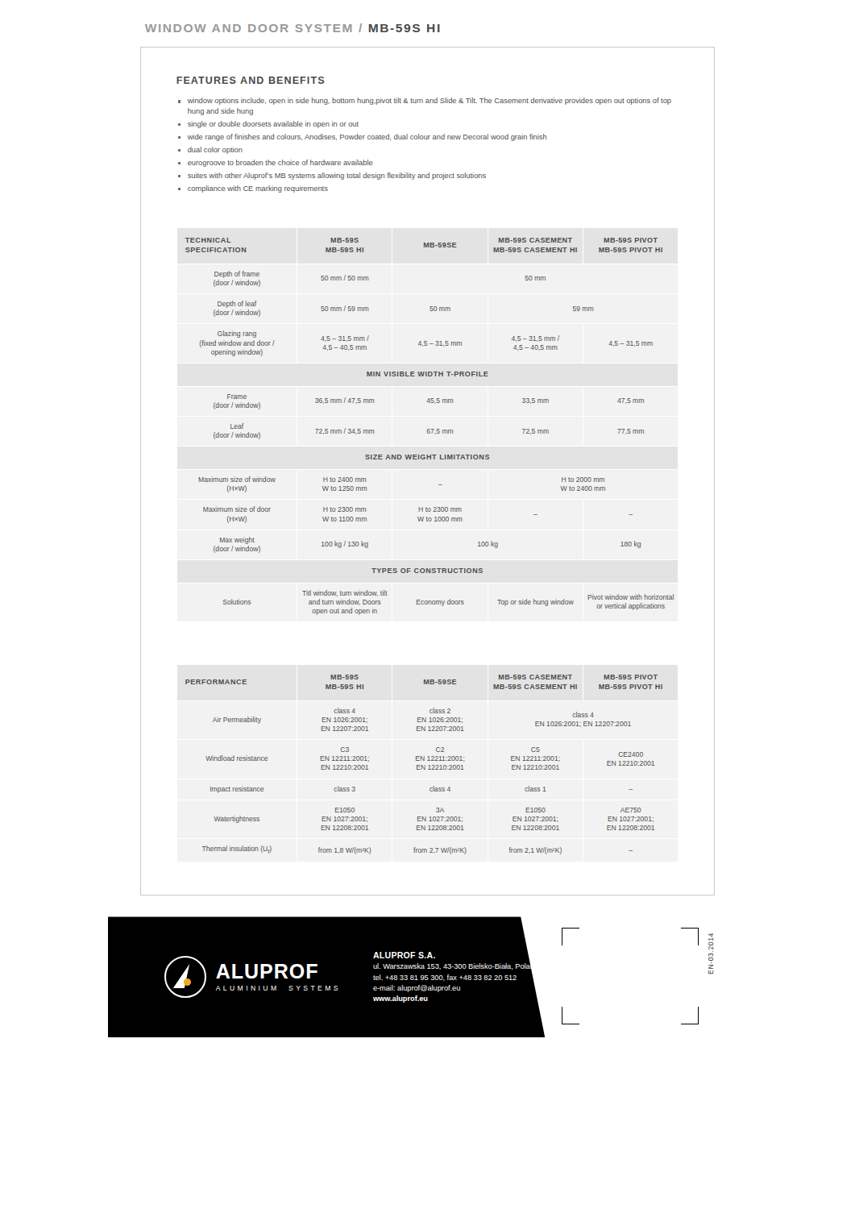WINDOW AND DOOR SYSTEM / MB-59S HI
FEATURES AND BENEFITS
window options include, open in side hung, bottom hung,pivot tilt & turn and Slide & Tilt. The Casement derivative provides open out options of top hung and side hung
single or double doorsets available in open in or out
wide range of finishes and colours, Anodises, Powder coated, dual colour and new Decoral wood grain finish
dual color option
eurogroove to broaden the choice of hardware available
suites with other Aluprof’s MB systems allowing total design flexibility and project solutions
compliance with CE marking requirements
| TECHNICAL SPECIFICATION | MB-59S MB-59S HI | MB-59SE | MB-59S CASEMENT MB-59S CASEMENT HI | MB-59S PIVOT MB-59S PIVOT HI |
| --- | --- | --- | --- | --- |
| Depth of frame (door / window) | 50 mm / 50 mm | 50 mm |
| Depth of leaf (door / window) | 50 mm / 59 mm | 50 mm | 59 mm |
| Glazing rang (fixed window and door / opening window) | 4,5 – 31,5 mm / 4,5 – 40,5 mm | 4,5 – 31,5 mm | 4,5 – 31,5 mm / 4,5 – 40,5 mm | 4,5 – 31,5 mm |
| MIN VISIBLE WIDTH T-PROFILE |
| Frame (door / window) | 36,5 mm / 47,5 mm | 45,5 mm | 33,5 mm | 47,5 mm |
| Leaf (door / window) | 72,5 mm / 34,5 mm | 67,5 mm | 72,5 mm | 77,5 mm |
| SIZE AND WEIGHT LIMITATIONS |
| Maximum size of window (H×W) | H to 2400 mm W to 1250 mm | – | H to 2000 mm W to 2400 mm |
| Maximum size of door (H×W) | H to 2300 mm W to 1100 mm | H to 2300 mm W to 1000 mm | – | – |
| Max weight (door / window) | 100 kg / 130 kg | 100 kg | 180 kg |
| TYPES OF CONSTRUCTIONS |
| Solutions | Titl window, turn window, tilt and turn window, Doors open out and open in | Economy doors | Top or side hung window | Pivot window with horizontal or vertical applications |
| PERFORMANCE | MB-59S MB-59S HI | MB-59SE | MB-59S CASEMENT MB-59S CASEMENT HI | MB-59S PIVOT MB-59S PIVOT HI |
| --- | --- | --- | --- | --- |
| Air Permeability | class 4 EN 1026:2001; EN 12207:2001 | class 2 EN 1026:2001; EN 12207:2001 | class 4 EN 1026:2001; EN 12207:2001 |
| Windload resistance | C3 EN 12211:2001; EN 12210:2001 | C2 EN 12211:2001; EN 12210:2001 | C5 EN 12211:2001; EN 12210:2001 | CE2400 EN 12210:2001 |
| Impact resistance | class 3 | class 4 | class 1 | – |
| Watertightness | E1050 EN 1027:2001; EN 12208:2001 | 3A EN 1027:2001; EN 12208:2001 | E1050 EN 1027:2001; EN 12208:2001 | AE750 EN 1027:2001; EN 12208:2001 |
| Thermal insulation (U f ) | from 1,8 W/(m²K) | from 2,7 W/(m²K) | from 2,1 W/(m²K) | – |
ALUPROF
ALUMINIUM SYSTEMS
ALUPROF S.A.
ul. Warszawska 153, 43-300 Bielsko-Biała, Poland
tel. +48 33 81 95 300, fax +48 33 82 20 512
e-mail: aluprof@aluprof.eu
www.aluprof.eu
EN-03.2014